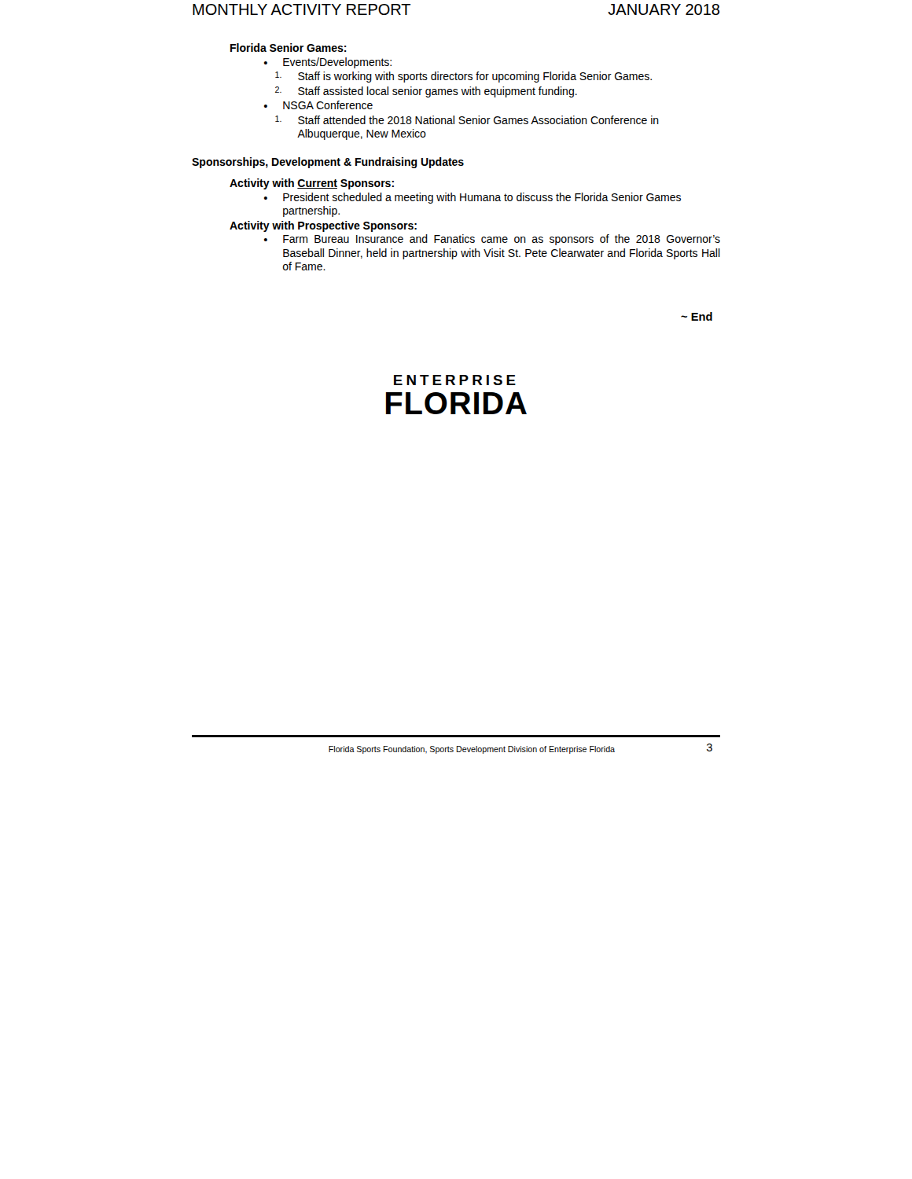MONTHLY ACTIVITY REPORT
JANUARY 2018
Florida Senior Games:
Events/Developments:
1. Staff is working with sports directors for upcoming Florida Senior Games.
2. Staff assisted local senior games with equipment funding.
NSGA Conference
1. Staff attended the 2018 National Senior Games Association Conference in Albuquerque, New Mexico
Sponsorships, Development & Fundraising Updates
Activity with Current Sponsors:
President scheduled a meeting with Humana to discuss the Florida Senior Games partnership.
Activity with Prospective Sponsors:
Farm Bureau Insurance and Fanatics came on as sponsors of the 2018 Governor’s Baseball Dinner, held in partnership with Visit St. Pete Clearwater and Florida Sports Hall of Fame.
~ End
ENTERPRISE
FLORIDA
Florida Sports Foundation, Sports Development Division of Enterprise Florida
3